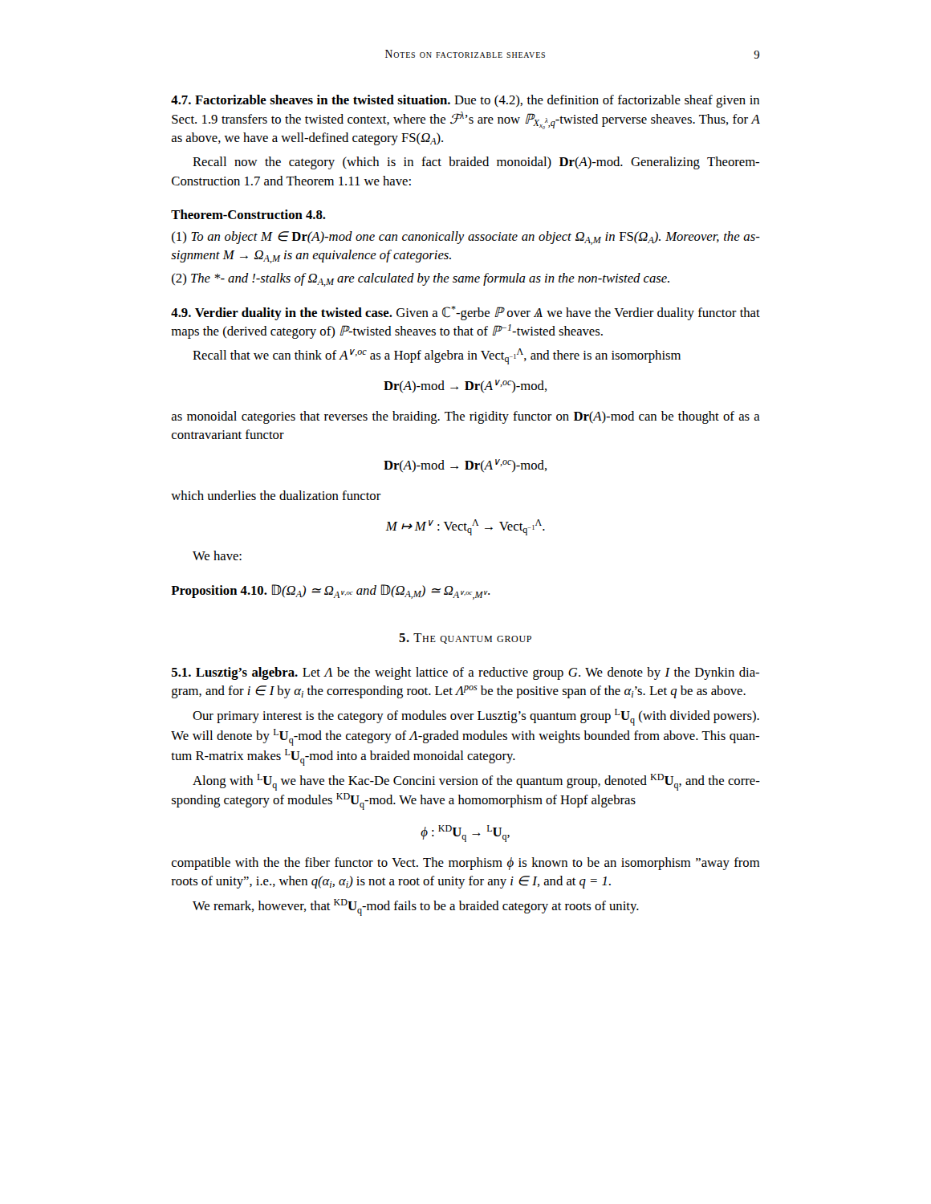Notes on factorizable sheaves 9
4.7. Factorizable sheaves in the twisted situation. Due to (4.2), the definition of factorizable sheaf given in Sect. 1.9 transfers to the twisted context, where the ℱλ’s are now ℙXx0λ,q-twisted perverse sheaves. Thus, for A as above, we have a well-defined category FS(ΩA).
Recall now the category (which is in fact braided monoidal) Dr(A)-mod. Generalizing Theorem-Construction 1.7 and Theorem 1.11 we have:
Theorem-Construction 4.8.
(1) To an object M ∈ Dr(A)-mod one can canonically associate an object ΩA,M in FS(ΩA). Moreover, the assignment M → ΩA,M is an equivalence of categories.
(2) The *- and !-stalks of ΩA,M are calculated by the same formula as in the non-twisted case.
4.9. Verdier duality in the twisted case. Given a ℂ*-gerbe ℙ over Ѧ we have the Verdier duality functor that maps the (derived category of) ℙ-twisted sheaves to that of ℙ−1-twisted sheaves.
Recall that we can think of A∨,oc as a Hopf algebra in Vectq−1Λ, and there is an isomorphism
Dr(A)-mod → Dr(A∨,oc)-mod,
as monoidal categories that reverses the braiding. The rigidity functor on Dr(A)-mod can be thought of as a contravariant functor
Dr(A)-mod → Dr(A∨,oc)-mod,
which underlies the dualization functor
M ↦ M∨ : VectqΛ → Vectq−1Λ.
We have:
Proposition 4.10. 𝔻(ΩA) ≃ ΩA∨,oc and 𝔻(ΩA,M) ≃ ΩA∨,oc,M∨.
5. The quantum group
5.1. Lusztig’s algebra. Let Λ be the weight lattice of a reductive group G. We denote by I the Dynkin diagram, and for i ∈ I by αi the corresponding root. Let Λpos be the positive span of the αi’s. Let q be as above.
Our primary interest is the category of modules over Lusztig’s quantum group LUq (with divided powers). We will denote by LUq-mod the category of Λ-graded modules with weights bounded from above. This quantum R-matrix makes LUq-mod into a braided monoidal category.
Along with LUq we have the Kac-De Concini version of the quantum group, denoted KD Uq, and the corresponding category of modules KD Uq-mod. We have a homomorphism of Hopf algebras
ϕ : KD Uq → LUq,
compatible with the the fiber functor to Vect. The morphism ϕ is known to be an isomorphism ”away from roots of unity”, i.e., when q(αi, αi) is not a root of unity for any i ∈ I, and at q = 1.
We remark, however, that KD Uq-mod fails to be a braided category at roots of unity.